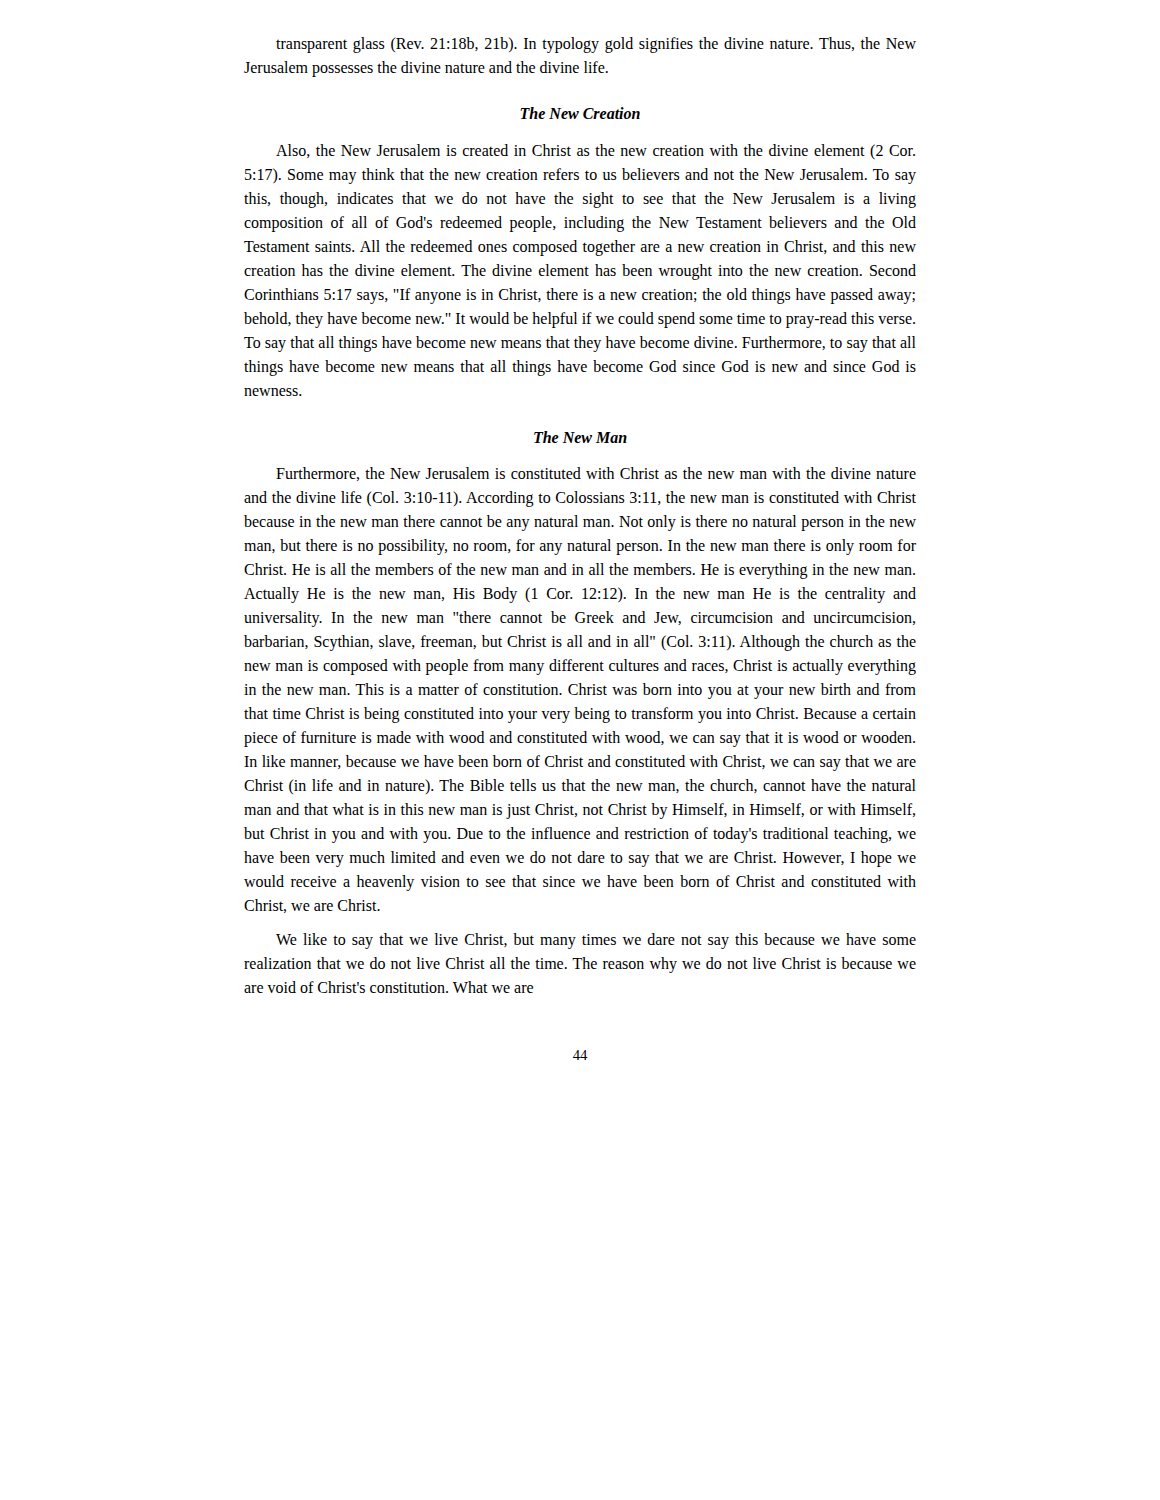transparent glass (Rev. 21:18b, 21b). In typology gold signifies the divine nature. Thus, the New Jerusalem possesses the divine nature and the divine life.
The New Creation
Also, the New Jerusalem is created in Christ as the new creation with the divine element (2 Cor. 5:17). Some may think that the new creation refers to us believers and not the New Jerusalem. To say this, though, indicates that we do not have the sight to see that the New Jerusalem is a living composition of all of God's redeemed people, including the New Testament believers and the Old Testament saints. All the redeemed ones composed together are a new creation in Christ, and this new creation has the divine element. The divine element has been wrought into the new creation. Second Corinthians 5:17 says, "If anyone is in Christ, there is a new creation; the old things have passed away; behold, they have become new." It would be helpful if we could spend some time to pray-read this verse. To say that all things have become new means that they have become divine. Furthermore, to say that all things have become new means that all things have become God since God is new and since God is newness.
The New Man
Furthermore, the New Jerusalem is constituted with Christ as the new man with the divine nature and the divine life (Col. 3:10-11). According to Colossians 3:11, the new man is constituted with Christ because in the new man there cannot be any natural man. Not only is there no natural person in the new man, but there is no possibility, no room, for any natural person. In the new man there is only room for Christ. He is all the members of the new man and in all the members. He is everything in the new man. Actually He is the new man, His Body (1 Cor. 12:12). In the new man He is the centrality and universality. In the new man "there cannot be Greek and Jew, circumcision and uncircumcision, barbarian, Scythian, slave, freeman, but Christ is all and in all" (Col. 3:11). Although the church as the new man is composed with people from many different cultures and races, Christ is actually everything in the new man. This is a matter of constitution. Christ was born into you at your new birth and from that time Christ is being constituted into your very being to transform you into Christ. Because a certain piece of furniture is made with wood and constituted with wood, we can say that it is wood or wooden. In like manner, because we have been born of Christ and constituted with Christ, we can say that we are Christ (in life and in nature). The Bible tells us that the new man, the church, cannot have the natural man and that what is in this new man is just Christ, not Christ by Himself, in Himself, or with Himself, but Christ in you and with you. Due to the influence and restriction of today's traditional teaching, we have been very much limited and even we do not dare to say that we are Christ. However, I hope we would receive a heavenly vision to see that since we have been born of Christ and constituted with Christ, we are Christ.
We like to say that we live Christ, but many times we dare not say this because we have some realization that we do not live Christ all the time. The reason why we do not live Christ is because we are void of Christ's constitution. What we are
44